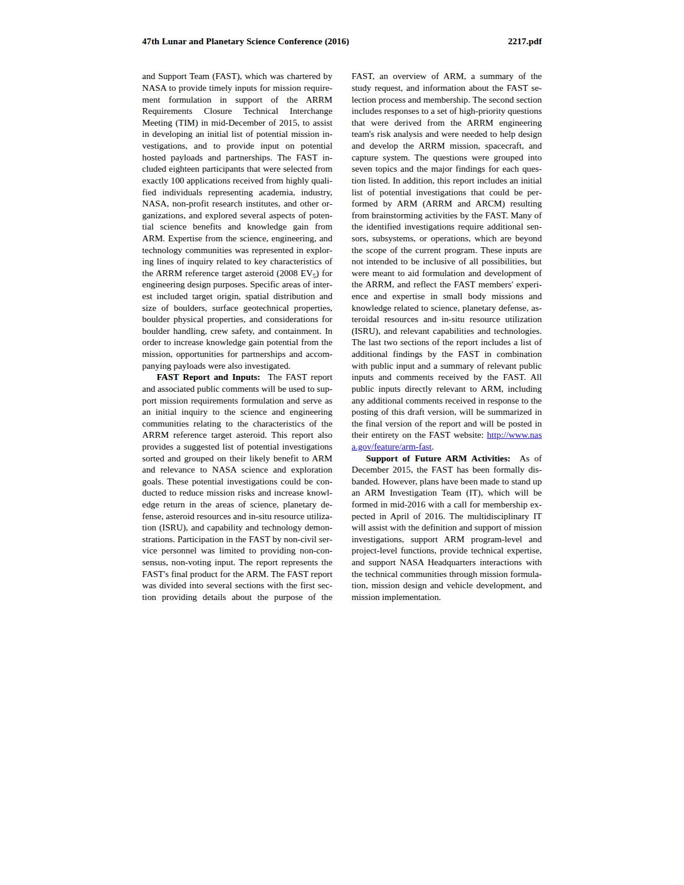47th Lunar and Planetary Science Conference (2016) 2217.pdf
and Support Team (FAST), which was chartered by NASA to provide timely inputs for mission requirement formulation in support of the ARRM Requirements Closure Technical Interchange Meeting (TIM) in mid-December of 2015, to assist in developing an initial list of potential mission investigations, and to provide input on potential hosted payloads and partnerships. The FAST included eighteen participants that were selected from exactly 100 applications received from highly qualified individuals representing academia, industry, NASA, non-profit research institutes, and other organizations, and explored several aspects of potential science benefits and knowledge gain from ARM. Expertise from the science, engineering, and technology communities was represented in exploring lines of inquiry related to key characteristics of the ARRM reference target asteroid (2008 EV5) for engineering design purposes. Specific areas of interest included target origin, spatial distribution and size of boulders, surface geotechnical properties, boulder physical properties, and considerations for boulder handling, crew safety, and containment. In order to increase knowledge gain potential from the mission, opportunities for partnerships and accompanying payloads were also investigated.
FAST Report and Inputs: The FAST report and associated public comments will be used to support mission requirements formulation and serve as an initial inquiry to the science and engineering communities relating to the characteristics of the ARRM reference target asteroid. This report also provides a suggested list of potential investigations sorted and grouped on their likely benefit to ARM and relevance to NASA science and exploration goals. These potential investigations could be conducted to reduce mission risks and increase knowledge return in the areas of science, planetary defense, asteroid resources and in-situ resource utilization (ISRU), and capability and technology demonstrations. Participation in the FAST by non-civil service personnel was limited to providing non-consensus, non-voting input. The report represents the FAST's final product for the ARM. The FAST report was divided into several sections with the first section providing details about the purpose of the FAST, an overview of ARM, a summary of the study request, and information about the FAST selection process and membership. The second section includes responses to a set of high-priority questions that were derived from the ARRM engineering team's risk analysis and were needed to help design and develop the ARRM mission, spacecraft, and capture system. The questions were grouped into seven topics and the major findings for each question listed. In addition, this report includes an initial list of potential investigations that could be performed by ARM (ARRM and ARCM) resulting from brainstorming activities by the FAST. Many of the identified investigations require additional sensors, subsystems, or operations, which are beyond the scope of the current program. These inputs are not intended to be inclusive of all possibilities, but were meant to aid formulation and development of the ARRM, and reflect the FAST members' experience and expertise in small body missions and knowledge related to science, planetary defense, asteroidal resources and in-situ resource utilization (ISRU), and relevant capabilities and technologies. The last two sections of the report includes a list of additional findings by the FAST in combination with public input and a summary of relevant public inputs and comments received by the FAST. All public inputs directly relevant to ARM, including any additional comments received in response to the posting of this draft version, will be summarized in the final version of the report and will be posted in their entirety on the FAST website: http://www.nasa.gov/feature/arm-fast.
Support of Future ARM Activities: As of December 2015, the FAST has been formally disbanded. However, plans have been made to stand up an ARM Investigation Team (IT), which will be formed in mid-2016 with a call for membership expected in April of 2016. The multidisciplinary IT will assist with the definition and support of mission investigations, support ARM program-level and project-level functions, provide technical expertise, and support NASA Headquarters interactions with the technical communities through mission formulation, mission design and vehicle development, and mission implementation.